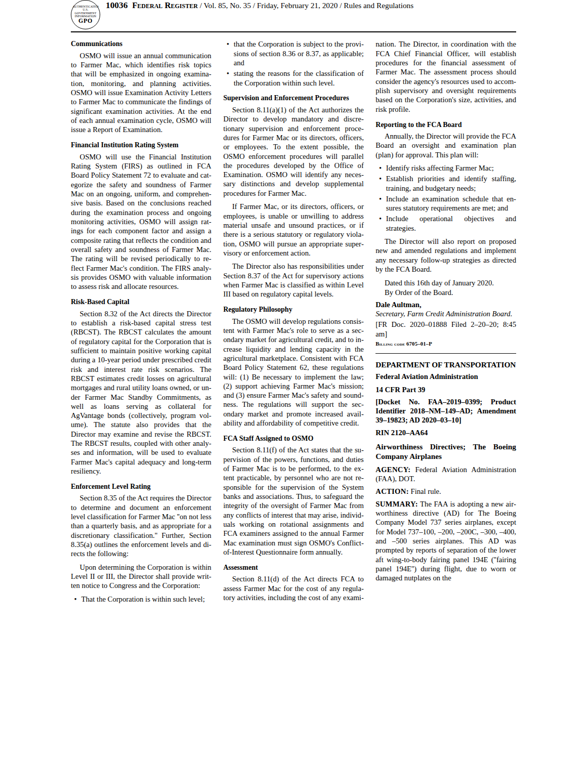AUTHENTICATED
U.S. GOVERNMENT
INFORMATION
GPO
10036 Federal Register / Vol. 85, No. 35 / Friday, February 21, 2020 / Rules and Regulations
Communications
OSMO will issue an annual communication to Farmer Mac, which identifies risk topics that will be emphasized in ongoing examination, monitoring, and planning activities. OSMO will issue Examination Activity Letters to Farmer Mac to communicate the findings of significant examination activities. At the end of each annual examination cycle, OSMO will issue a Report of Examination.
Financial Institution Rating System
OSMO will use the Financial Institution Rating System (FIRS) as outlined in FCA Board Policy Statement 72 to evaluate and categorize the safety and soundness of Farmer Mac on an ongoing, uniform, and comprehensive basis. Based on the conclusions reached during the examination process and ongoing monitoring activities, OSMO will assign ratings for each component factor and assign a composite rating that reflects the condition and overall safety and soundness of Farmer Mac. The rating will be revised periodically to reflect Farmer Mac's condition. The FIRS analysis provides OSMO with valuable information to assess risk and allocate resources.
Risk-Based Capital
Section 8.32 of the Act directs the Director to establish a risk-based capital stress test (RBCST). The RBCST calculates the amount of regulatory capital for the Corporation that is sufficient to maintain positive working capital during a 10-year period under prescribed credit risk and interest rate risk scenarios. The RBCST estimates credit losses on agricultural mortgages and rural utility loans owned, or under Farmer Mac Standby Commitments, as well as loans serving as collateral for AgVantage bonds (collectively, program volume). The statute also provides that the Director may examine and revise the RBCST. The RBCST results, coupled with other analyses and information, will be used to evaluate Farmer Mac's capital adequacy and long-term resiliency.
Enforcement Level Rating
Section 8.35 of the Act requires the Director to determine and document an enforcement level classification for Farmer Mac ''on not less than a quarterly basis, and as appropriate for a discretionary classification.'' Further, Section 8.35(a) outlines the enforcement levels and directs the following:
Upon determining the Corporation is within Level II or III, the Director shall provide written notice to Congress and the Corporation:
That the Corporation is within such level;
that the Corporation is subject to the provisions of section 8.36 or 8.37, as applicable; and
stating the reasons for the classification of the Corporation within such level.
Supervision and Enforcement Procedures
Section 8.11(a)(1) of the Act authorizes the Director to develop mandatory and discretionary supervision and enforcement procedures for Farmer Mac or its directors, officers, or employees. To the extent possible, the OSMO enforcement procedures will parallel the procedures developed by the Office of Examination. OSMO will identify any necessary distinctions and develop supplemental procedures for Farmer Mac.
If Farmer Mac, or its directors, officers, or employees, is unable or unwilling to address material unsafe and unsound practices, or if there is a serious statutory or regulatory violation, OSMO will pursue an appropriate supervisory or enforcement action.
The Director also has responsibilities under Section 8.37 of the Act for supervisory actions when Farmer Mac is classified as within Level III based on regulatory capital levels.
Regulatory Philosophy
The OSMO will develop regulations consistent with Farmer Mac's role to serve as a secondary market for agricultural credit, and to increase liquidity and lending capacity in the agricultural marketplace. Consistent with FCA Board Policy Statement 62, these regulations will: (1) Be necessary to implement the law; (2) support achieving Farmer Mac's mission; and (3) ensure Farmer Mac's safety and soundness. The regulations will support the secondary market and promote increased availability and affordability of competitive credit.
FCA Staff Assigned to OSMO
Section 8.11(f) of the Act states that the supervision of the powers, functions, and duties of Farmer Mac is to be performed, to the extent practicable, by personnel who are not responsible for the supervision of the System banks and associations. Thus, to safeguard the integrity of the oversight of Farmer Mac from any conflicts of interest that may arise, individuals working on rotational assignments and FCA examiners assigned to the annual Farmer Mac examination must sign OSMO's Conflict-of-Interest Questionnaire form annually.
Assessment
Section 8.11(d) of the Act directs FCA to assess Farmer Mac for the cost of any regulatory activities, including the cost of any examination. The Director, in coordination with the FCA Chief Financial Officer, will establish procedures for the financial assessment of Farmer Mac. The assessment process should consider the agency's resources used to accomplish supervisory and oversight requirements based on the Corporation's size, activities, and risk profile.
Reporting to the FCA Board
Annually, the Director will provide the FCA Board an oversight and examination plan (plan) for approval. This plan will:
Identify risks affecting Farmer Mac;
Establish priorities and identify staffing, training, and budgetary needs;
Include an examination schedule that ensures statutory requirements are met; and
Include operational objectives and strategies.
The Director will also report on proposed new and amended regulations and implement any necessary follow-up strategies as directed by the FCA Board.
Dated this 16th day of January 2020.
By Order of the Board.
Dale Aultman,
Secretary, Farm Credit Administration Board.
[FR Doc. 2020–01888 Filed 2–20–20; 8:45 am]
Billing code 6705–01–P
DEPARTMENT OF TRANSPORTATION
Federal Aviation Administration
14 CFR Part 39
[Docket No. FAA–2019–0399; Product Identifier 2018–NM–149–AD; Amendment 39–19823; AD 2020–03–10]
RIN 2120–AA64
Airworthiness Directives; The Boeing Company Airplanes
AGENCY: Federal Aviation Administration (FAA), DOT.
ACTION: Final rule.
SUMMARY: The FAA is adopting a new airworthiness directive (AD) for The Boeing Company Model 737 series airplanes, except for Model 737–100, –200, –200C, –300, –400, and –500 series airplanes. This AD was prompted by reports of separation of the lower aft wing-to-body fairing panel 194E (''fairing panel 194E'') during flight, due to worn or damaged nutplates on the